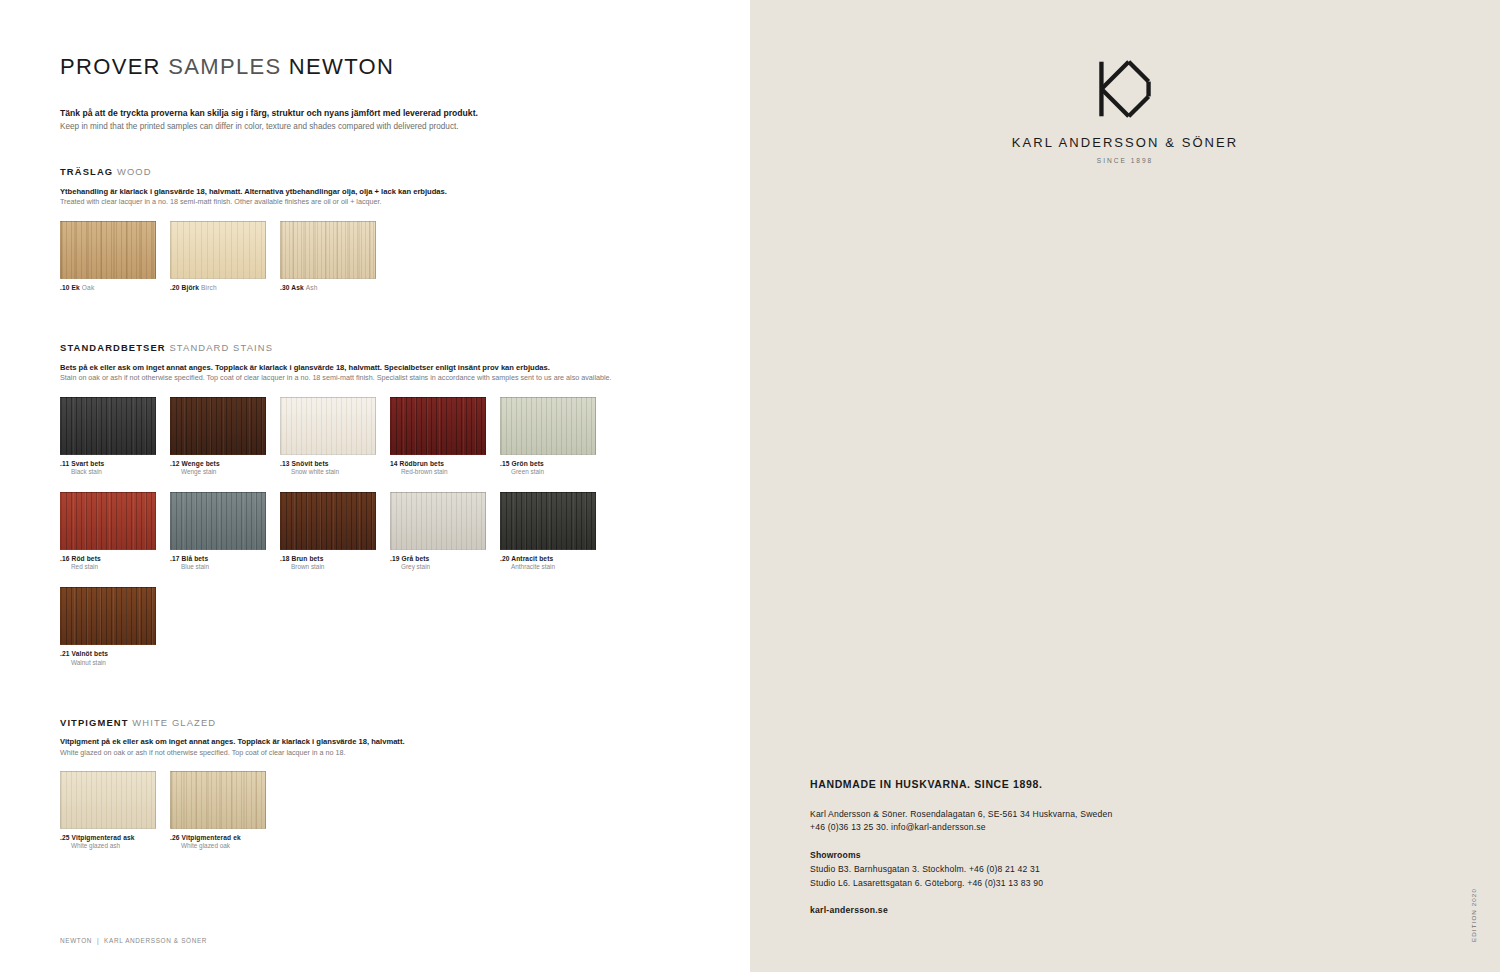PROVER SAMPLES NEWTON
Tänk på att de tryckta proverna kan skilja sig i färg, struktur och nyans jämfört med levererad produkt.
Keep in mind that the printed samples can differ in color, texture and shades compared with delivered product.
TRÄSLAG WOOD
Ytbehandling är klarlack i glansvärde 18, halvmatt. Alternativa ytbehandlingar olja, olja + lack kan erbjudas.
Treated with clear lacquer in a no. 18 semi-matt finish. Other available finishes are oil or oil + lacquer.
.10 Ek Oak
.20 Björk Birch
.30 Ask Ash
STANDARDBETSER STANDARD STAINS
Bets på ek eller ask om inget annat anges. Topplack är klarlack i glansvärde 18, halvmatt. Specialbetser enligt insänt prov kan erbjudas.
Stain on oak or ash if not otherwise specified. Top coat of clear lacquer in a no. 18 semi-matt finish. Specialist stains in accordance with samples sent to us are also available.
.11 Svart bets Black stain
.12 Wenge bets Wenge stain
.13 Snövit bets Snow white stain
14 Rödbrun bets Red-brown stain
.15 Grön bets Green stain
.16 Röd bets Red stain
.17 Blå bets Blue stain
.18 Brun bets Brown stain
.19 Grå bets Grey stain
.20 Antracit bets Anthracite stain
.21 Valnöt bets Walnut stain
VITPIGMENT WHITE GLAZED
Vitpigment på ek eller ask om inget annat anges. Topplack är klarlack i glansvärde 18, halvmatt.
White glazed on oak or ash if not otherwise specified. Top coat of clear lacquer in a no 18.
.25 Vitpigmenterad ask White glazed ash
.26 Vitpigmenterad ek White glazed oak
NEWTON | KARL ANDERSSON & SÖNER
KARL ANDERSSON & SÖNER
SINCE 1898
HANDMADE IN HUSKVARNA. SINCE 1898.
Karl Andersson & Söner. Rosendalagatan 6, SE-561 34 Huskvarna, Sweden
+46 (0)36 13 25 30. info@karl-andersson.se
Showrooms
Studio B3. Barnhusgatan 3. Stockholm. +46 (0)8 21 42 31
Studio L6. Lasarettsgatan 6. Göteborg. +46 (0)31 13 83 90
karl-andersson.se
EDITION 2020